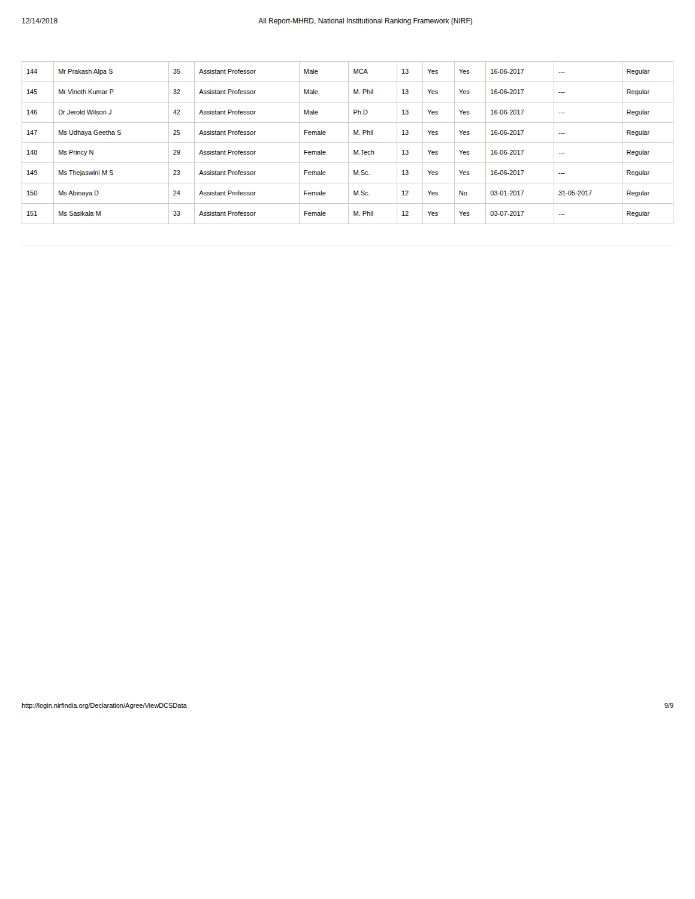12/14/2018
All Report-MHRD, National Institutional Ranking Framework (NIRF)
| 144 | Mr Prakash Alpa S | 35 | Assistant Professor | Male | MCA | 13 | Yes | Yes | 16-06-2017 | --- | Regular |
| 145 | Mr Vinoth Kumar P | 32 | Assistant Professor | Male | M. Phil | 13 | Yes | Yes | 16-06-2017 | --- | Regular |
| 146 | Dr Jerold Wilson J | 42 | Assistant Professor | Male | Ph.D | 13 | Yes | Yes | 16-06-2017 | --- | Regular |
| 147 | Ms Udhaya Geetha S | 25 | Assistant Professor | Female | M. Phil | 13 | Yes | Yes | 16-06-2017 | --- | Regular |
| 148 | Ms Princy N | 29 | Assistant Professor | Female | M.Tech | 13 | Yes | Yes | 16-06-2017 | --- | Regular |
| 149 | Ms Thejaswini M S | 23 | Assistant Professor | Female | M.Sc. | 13 | Yes | Yes | 16-06-2017 | --- | Regular |
| 150 | Ms Abinaya D | 24 | Assistant Professor | Female | M.Sc. | 12 | Yes | No | 03-01-2017 | 31-05-2017 | Regular |
| 151 | Ms Sasikala M | 33 | Assistant Professor | Female | M. Phil | 12 | Yes | Yes | 03-07-2017 | --- | Regular |
http://login.nirfindia.org/Declaration/Agree/ViewDCSData
9/9